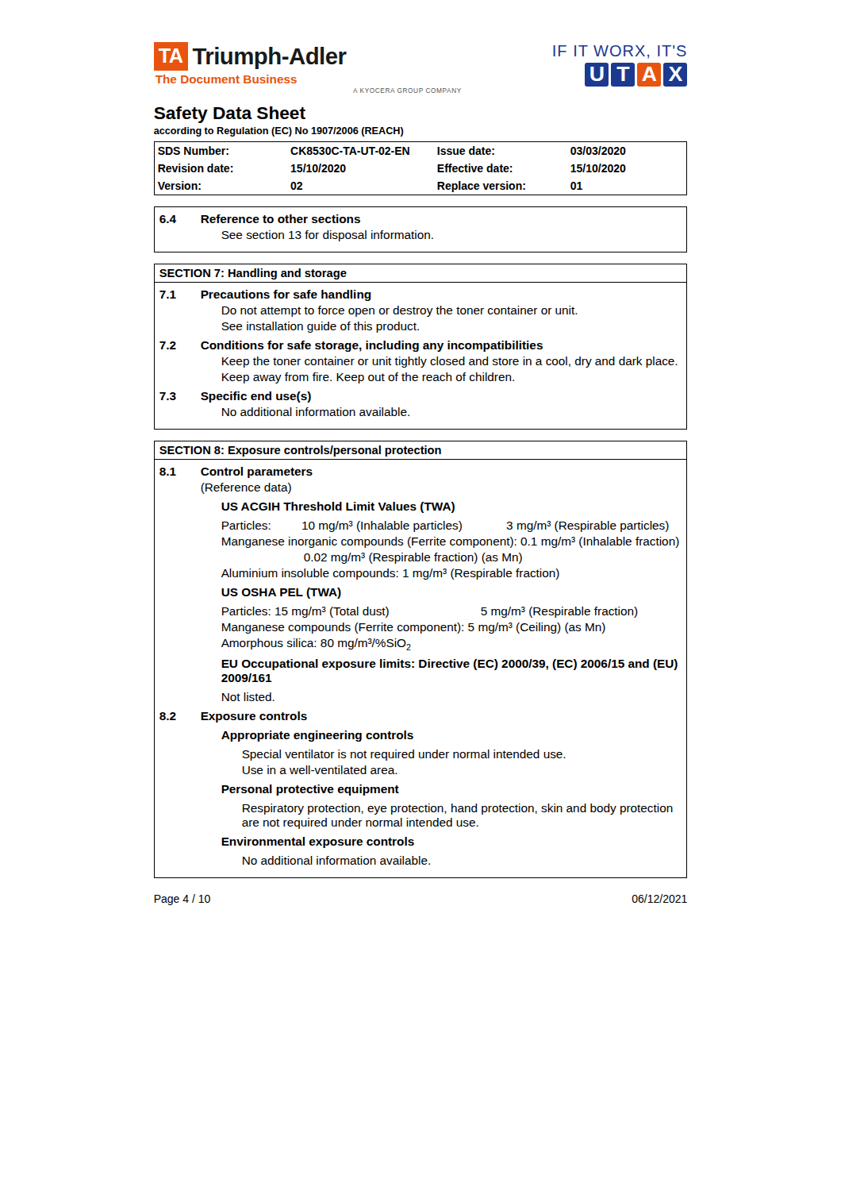TA
Triumph-Adler
The Document Business
A KYOCERA GROUP COMPANY
IF IT WORX, IT'S
UTAX
Safety Data Sheet
according to Regulation (EC) No 1907/2006 (REACH)
| SDS Number: | CK8530C-TA-UT-02-EN | Issue date: | 03/03/2020 |
| Revision date: | 15/10/2020 | Effective date: | 15/10/2020 |
| Version: | 02 | Replace version: | 01 |
6.4
Reference to other sections
See section 13 for disposal information.
SECTION 7: Handling and storage
7.1
Precautions for safe handling
Do not attempt to force open or destroy the toner container or unit.
See installation guide of this product.
7.2
Conditions for safe storage, including any incompatibilities
Keep the toner container or unit tightly closed and store in a cool, dry and dark place.
Keep away from fire. Keep out of the reach of children.
7.3
Specific end use(s)
No additional information available.
SECTION 8: Exposure controls/personal protection
8.1
Control parameters
(Reference data)
US ACGIH Threshold Limit Values (TWA)
Particles: 10 mg/m³ (Inhalable particles) 3 mg/m³ (Respirable particles)
Manganese inorganic compounds (Ferrite component): 0.1 mg/m³ (Inhalable fraction)
0.02 mg/m³ (Respirable fraction) (as Mn)
Aluminium insoluble compounds: 1 mg/m³ (Respirable fraction)
US OSHA PEL (TWA)
Particles: 15 mg/m³ (Total dust) 5 mg/m³ (Respirable fraction)
Manganese compounds (Ferrite component): 5 mg/m³ (Ceiling) (as Mn)
Amorphous silica: 80 mg/m³/%SiO2
EU Occupational exposure limits: Directive (EC) 2000/39, (EC) 2006/15 and (EU) 2009/161
Not listed.
8.2
Exposure controls
Appropriate engineering controls
Special ventilator is not required under normal intended use.
Use in a well-ventilated area.
Personal protective equipment
Respiratory protection, eye protection, hand protection, skin and body protection are not required under normal intended use.
Environmental exposure controls
No additional information available.
Page 4 / 10
06/12/2021